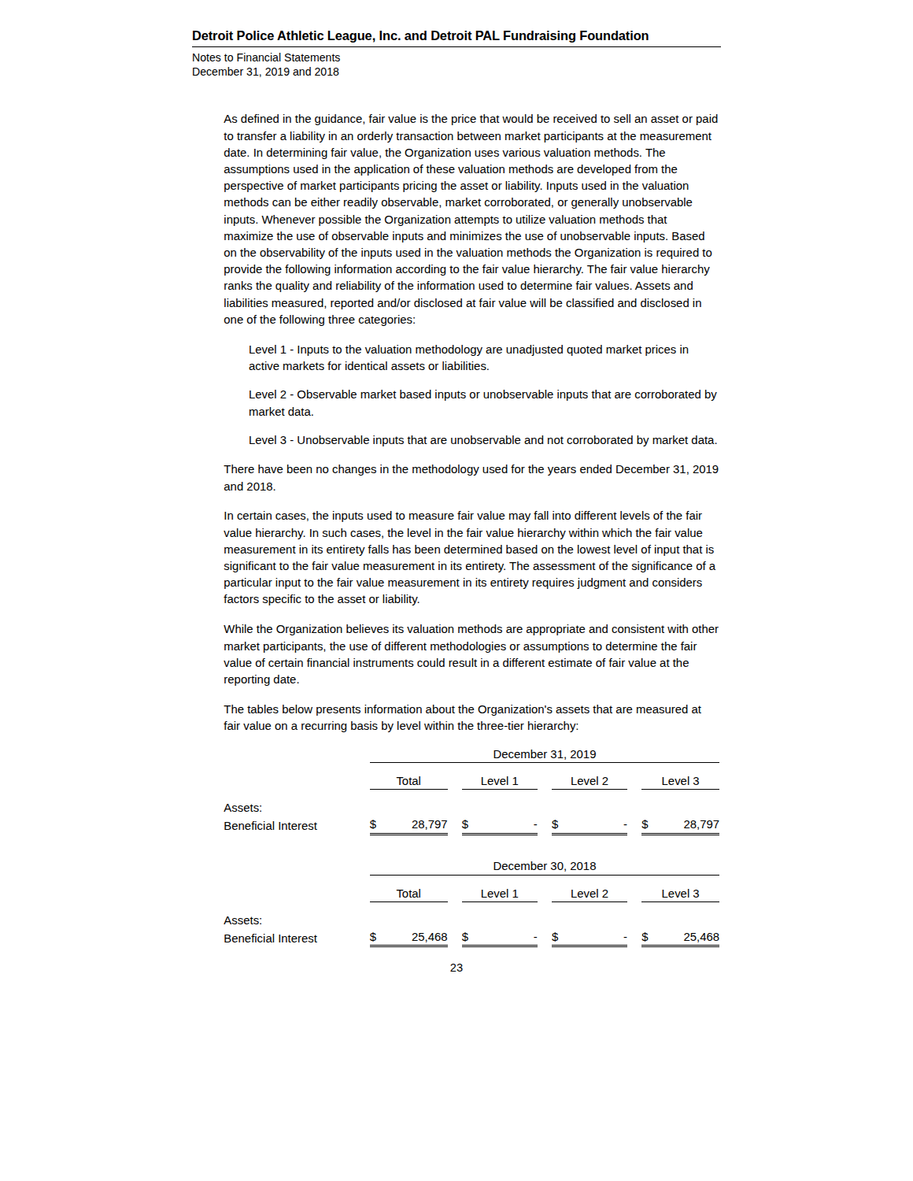Detroit Police Athletic League, Inc. and Detroit PAL Fundraising Foundation
Notes to Financial Statements
December 31, 2019 and 2018
As defined in the guidance, fair value is the price that would be received to sell an asset or paid to transfer a liability in an orderly transaction between market participants at the measurement date. In determining fair value, the Organization uses various valuation methods. The assumptions used in the application of these valuation methods are developed from the perspective of market participants pricing the asset or liability. Inputs used in the valuation methods can be either readily observable, market corroborated, or generally unobservable inputs. Whenever possible the Organization attempts to utilize valuation methods that maximize the use of observable inputs and minimizes the use of unobservable inputs. Based on the observability of the inputs used in the valuation methods the Organization is required to provide the following information according to the fair value hierarchy. The fair value hierarchy ranks the quality and reliability of the information used to determine fair values. Assets and liabilities measured, reported and/or disclosed at fair value will be classified and disclosed in one of the following three categories:
Level 1 - Inputs to the valuation methodology are unadjusted quoted market prices in active markets for identical assets or liabilities.
Level 2 - Observable market based inputs or unobservable inputs that are corroborated by market data.
Level 3 - Unobservable inputs that are unobservable and not corroborated by market data.
There have been no changes in the methodology used for the years ended December 31, 2019 and 2018.
In certain cases, the inputs used to measure fair value may fall into different levels of the fair value hierarchy. In such cases, the level in the fair value hierarchy within which the fair value measurement in its entirety falls has been determined based on the lowest level of input that is significant to the fair value measurement in its entirety. The assessment of the significance of a particular input to the fair value measurement in its entirety requires judgment and considers factors specific to the asset or liability.
While the Organization believes its valuation methods are appropriate and consistent with other market participants, the use of different methodologies or assumptions to determine the fair value of certain financial instruments could result in a different estimate of fair value at the reporting date.
The tables below presents information about the Organization's assets that are measured at fair value on a recurring basis by level within the three-tier hierarchy:
| | December 31, 2019 |
| | Total | | Level 1 | | Level 2 | | Level 3 |
| Assets: | |
| Beneficial Interest | $ | 28,797 | | $ | - | | $ | - | | $ | 28,797 |
| | December 30, 2018 |
| | Total | | Level 1 | | Level 2 | | Level 3 |
| Assets: | |
| Beneficial Interest | $ | 25,468 | | $ | - | | $ | - | | $ | 25,468 |
23